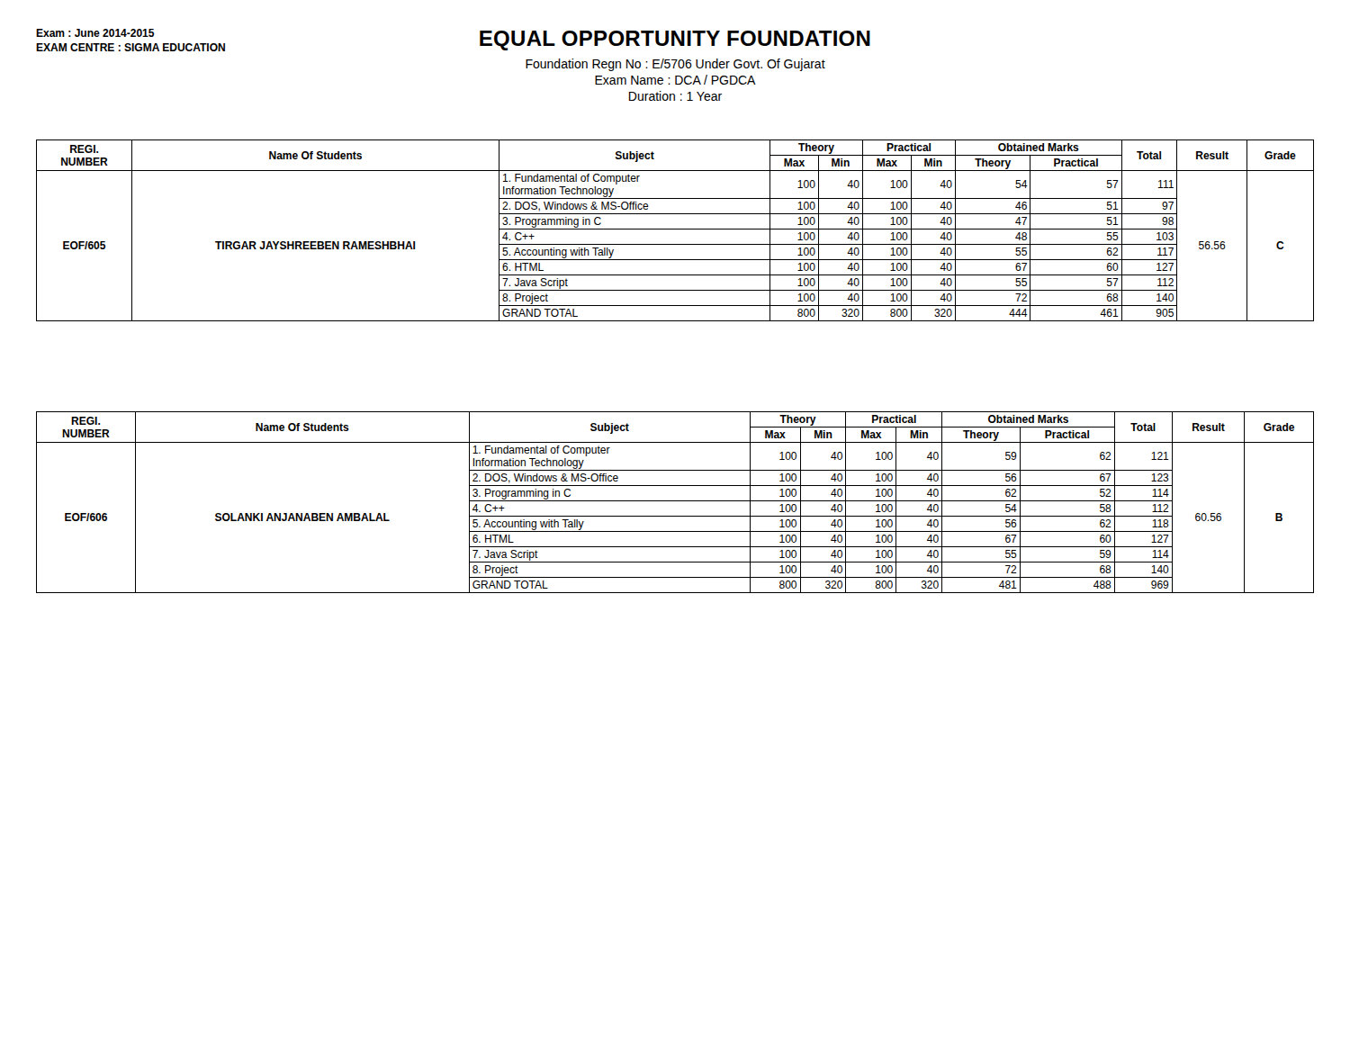Exam : June 2014-2015
EXAM CENTRE : SIGMA EDUCATION
EQUAL OPPORTUNITY FOUNDATION
Foundation Regn No : E/5706 Under Govt. Of Gujarat
Exam Name : DCA / PGDCA
Duration : 1 Year
| REGI. NUMBER | Name Of Students | Subject | Theory | Practical | Obtained Marks | Total | Result | Grade |
| --- | --- | --- | --- | --- | --- | --- | --- | --- |
| Max | Min | Max | Min | Theory | Practical |
| EOF/605 | TIRGAR JAYSHREEBEN RAMESHBHAI | 1. Fundamental of Computer Information Technology | 100 | 40 | 100 | 40 | 54 | 57 | 111 | 56.56 | C |
| 2. DOS, Windows & MS-Office | 100 | 40 | 100 | 40 | 46 | 51 | 97 |
| 3. Programming in C | 100 | 40 | 100 | 40 | 47 | 51 | 98 |
| 4. C++ | 100 | 40 | 100 | 40 | 48 | 55 | 103 |
| 5. Accounting with Tally | 100 | 40 | 100 | 40 | 55 | 62 | 117 |
| 6. HTML | 100 | 40 | 100 | 40 | 67 | 60 | 127 |
| 7. Java Script | 100 | 40 | 100 | 40 | 55 | 57 | 112 |
| 8. Project | 100 | 40 | 100 | 40 | 72 | 68 | 140 |
| GRAND TOTAL | 800 | 320 | 800 | 320 | 444 | 461 | 905 |
| REGI. NUMBER | Name Of Students | Subject | Theory | Practical | Obtained Marks | Total | Result | Grade |
| --- | --- | --- | --- | --- | --- | --- | --- | --- |
| Max | Min | Max | Min | Theory | Practical |
| EOF/606 | SOLANKI ANJANABEN AMBALAL | 1. Fundamental of Computer Information Technology | 100 | 40 | 100 | 40 | 59 | 62 | 121 | 60.56 | B |
| 2. DOS, Windows & MS-Office | 100 | 40 | 100 | 40 | 56 | 67 | 123 |
| 3. Programming in C | 100 | 40 | 100 | 40 | 62 | 52 | 114 |
| 4. C++ | 100 | 40 | 100 | 40 | 54 | 58 | 112 |
| 5. Accounting with Tally | 100 | 40 | 100 | 40 | 56 | 62 | 118 |
| 6. HTML | 100 | 40 | 100 | 40 | 67 | 60 | 127 |
| 7. Java Script | 100 | 40 | 100 | 40 | 55 | 59 | 114 |
| 8. Project | 100 | 40 | 100 | 40 | 72 | 68 | 140 |
| GRAND TOTAL | 800 | 320 | 800 | 320 | 481 | 488 | 969 |